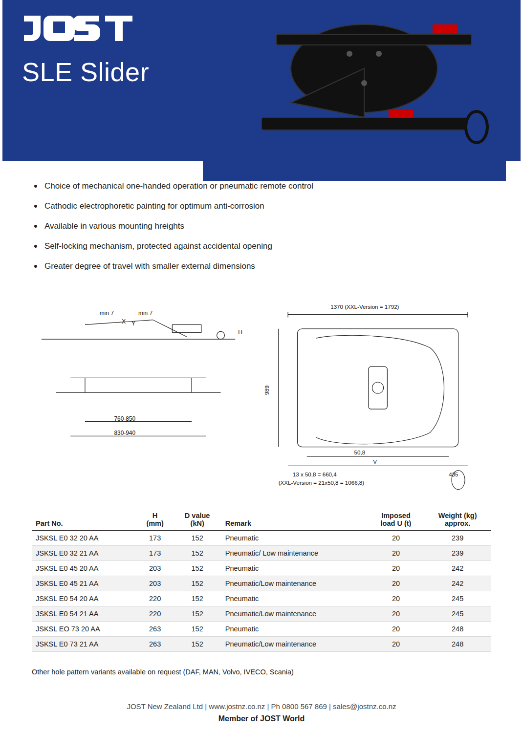JOST
SLE Slider
Choice of mechanical one-handed operation or pneumatic remote control
Cathodic electrophoretic painting for optimum anti-corrosion
Available in various mounting hreights
Self-locking mechanism, protected against accidental opening
Greater degree of travel with smaller external dimensions
| Part No. | H (mm) | D value (kN) | Remark | Imposed load U (t) | Weight (kg) approx. |
| --- | --- | --- | --- | --- | --- |
| JSKSL E0 32 20 AA | 173 | 152 | Pneumatic | 20 | 239 |
| JSKSL E0 32 21 AA | 173 | 152 | Pneumatic/ Low maintenance | 20 | 239 |
| JSKSL E0 45 20 AA | 203 | 152 | Pneumatic | 20 | 242 |
| JSKSL E0 45 21 AA | 203 | 152 | Pneumatic/Low maintenance | 20 | 242 |
| JSKSL E0 54 20 AA | 220 | 152 | Pneumatic | 20 | 245 |
| JSKSL E0 54 21 AA | 220 | 152 | Pneumatic/Low maintenance | 20 | 245 |
| JSKSL EO 73 20 AA | 263 | 152 | Pneumatic | 20 | 248 |
| JSKSL E0 73 21 AA | 263 | 152 | Pneumatic/Low maintenance | 20 | 248 |
Other hole pattern variants available on request (DAF, MAN, Volvo, IVECO, Scania)
JOST New Zealand Ltd | www.jostnz.co.nz | Ph 0800 567 869 | sales@jostnz.co.nz
Member of JOST World